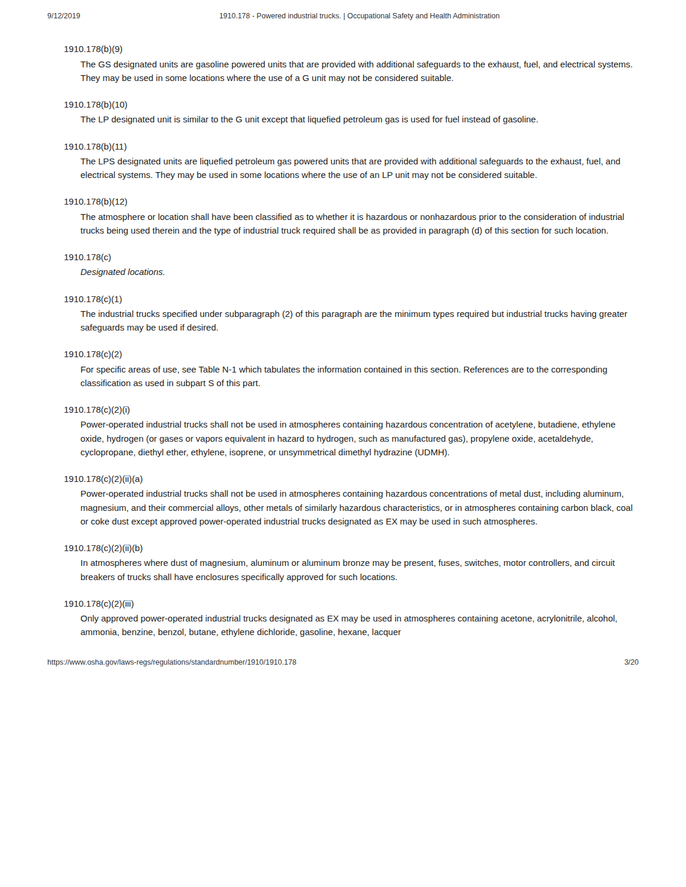9/12/2019
1910.178 - Powered industrial trucks. | Occupational Safety and Health Administration
1910.178(b)(9)
The GS designated units are gasoline powered units that are provided with additional safeguards to the exhaust, fuel, and electrical systems. They may be used in some locations where the use of a G unit may not be considered suitable.
1910.178(b)(10)
The LP designated unit is similar to the G unit except that liquefied petroleum gas is used for fuel instead of gasoline.
1910.178(b)(11)
The LPS designated units are liquefied petroleum gas powered units that are provided with additional safeguards to the exhaust, fuel, and electrical systems. They may be used in some locations where the use of an LP unit may not be considered suitable.
1910.178(b)(12)
The atmosphere or location shall have been classified as to whether it is hazardous or nonhazardous prior to the consideration of industrial trucks being used therein and the type of industrial truck required shall be as provided in paragraph (d) of this section for such location.
1910.178(c)
Designated locations.
1910.178(c)(1)
The industrial trucks specified under subparagraph (2) of this paragraph are the minimum types required but industrial trucks having greater safeguards may be used if desired.
1910.178(c)(2)
For specific areas of use, see Table N-1 which tabulates the information contained in this section. References are to the corresponding classification as used in subpart S of this part.
1910.178(c)(2)(i)
Power-operated industrial trucks shall not be used in atmospheres containing hazardous concentration of acetylene, butadiene, ethylene oxide, hydrogen (or gases or vapors equivalent in hazard to hydrogen, such as manufactured gas), propylene oxide, acetaldehyde, cyclopropane, diethyl ether, ethylene, isoprene, or unsymmetrical dimethyl hydrazine (UDMH).
1910.178(c)(2)(ii)(a)
Power-operated industrial trucks shall not be used in atmospheres containing hazardous concentrations of metal dust, including aluminum, magnesium, and their commercial alloys, other metals of similarly hazardous characteristics, or in atmospheres containing carbon black, coal or coke dust except approved power-operated industrial trucks designated as EX may be used in such atmospheres.
1910.178(c)(2)(ii)(b)
In atmospheres where dust of magnesium, aluminum or aluminum bronze may be present, fuses, switches, motor controllers, and circuit breakers of trucks shall have enclosures specifically approved for such locations.
1910.178(c)(2)(iii)
Only approved power-operated industrial trucks designated as EX may be used in atmospheres containing acetone, acrylonitrile, alcohol, ammonia, benzine, benzol, butane, ethylene dichloride, gasoline, hexane, lacquer
https://www.osha.gov/laws-regs/regulations/standardnumber/1910/1910.178
3/20